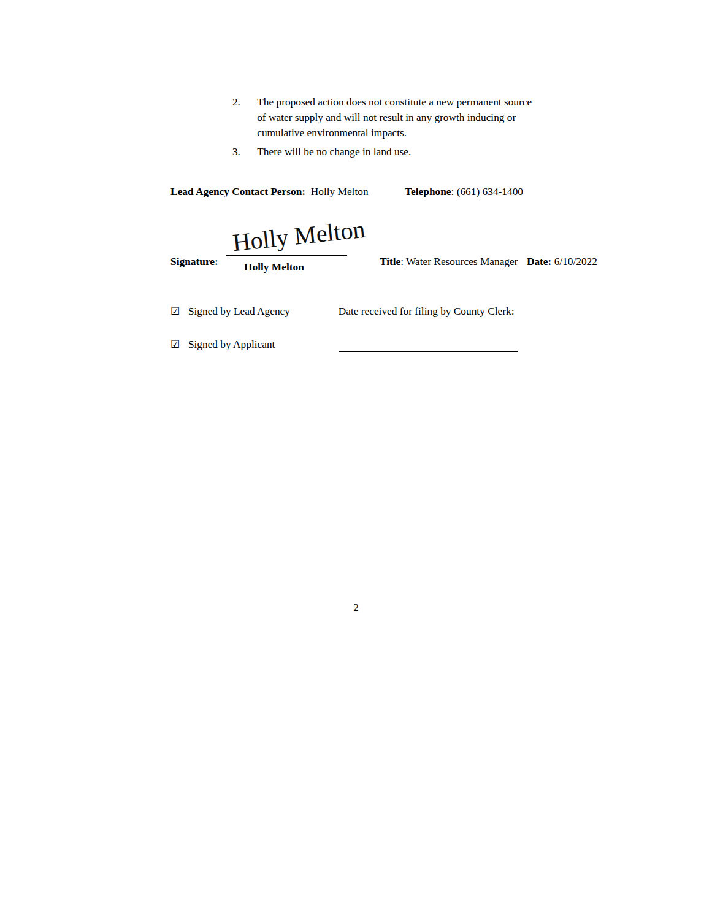2. The proposed action does not constitute a new permanent source of water supply and will not result in any growth inducing or cumulative environmental impacts.
3. There will be no change in land use.
Lead Agency Contact Person: Holly Melton
Telephone: (661) 634-1400
Holly Melton
Signature:
Holly Melton
Title: Water Resources Manager
Date: 6/10/2022
☑
Signed by Lead Agency
Date received for filing by County Clerk:
☑
Signed by Applicant
2